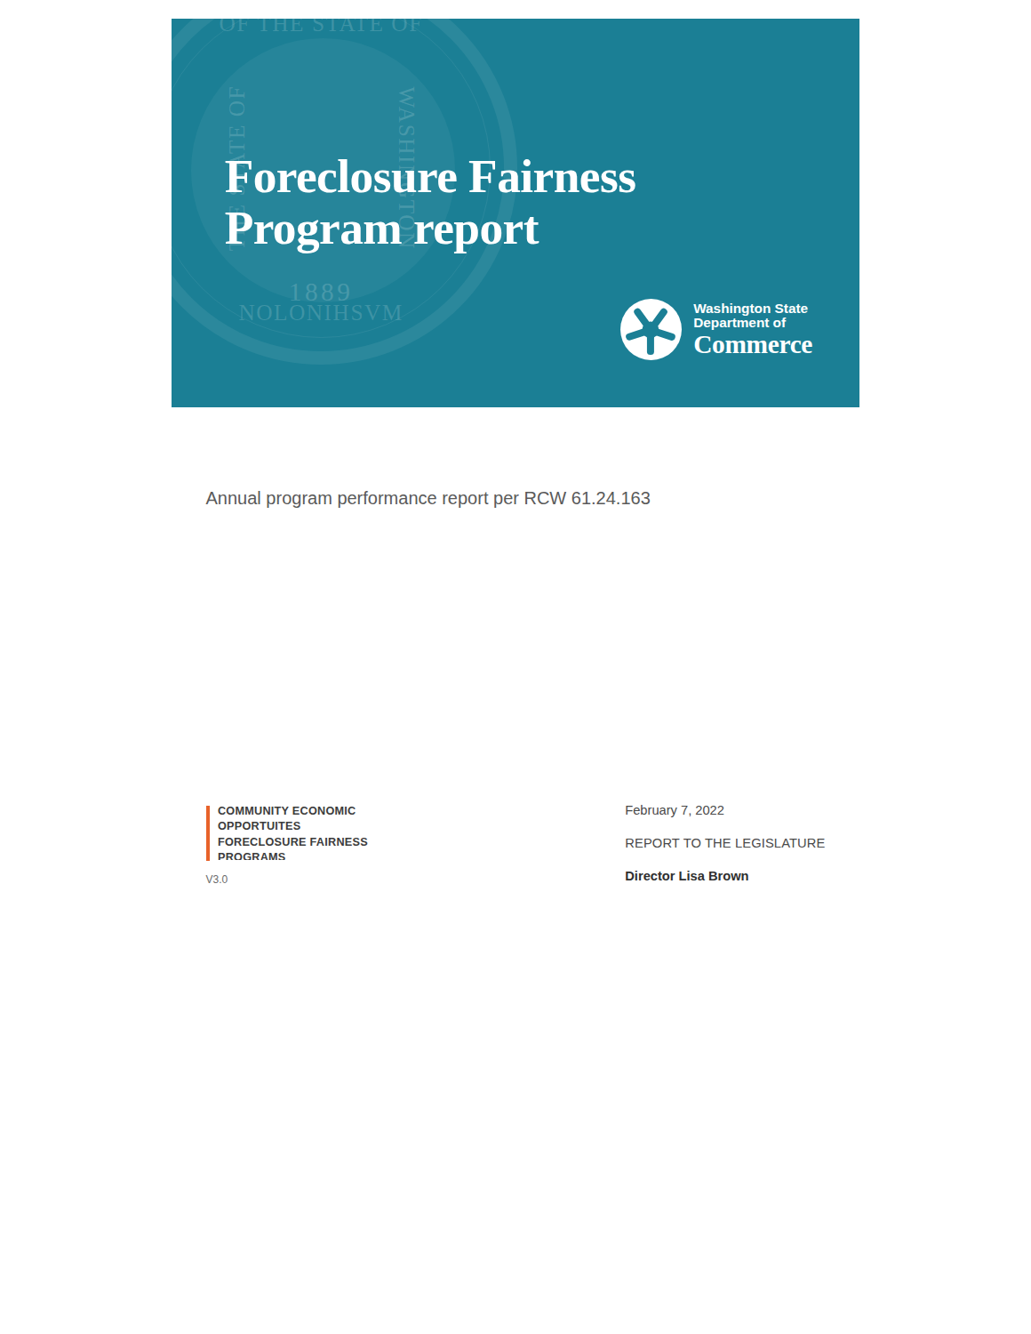OF THE STATE OF WASHINGTON NOLONIHSVM THE STATE OF
1889
Foreclosure Fairness
Program report
Washington State
Department of
Commerce
Annual program performance report per RCW 61.24.163
COMMUNITY ECONOMIC
OPPORTUITES
FORECLOSURE FAIRNESS
PROGRAMS
V3.0
February 7, 2022
REPORT TO THE LEGISLATURE
Director Lisa Brown